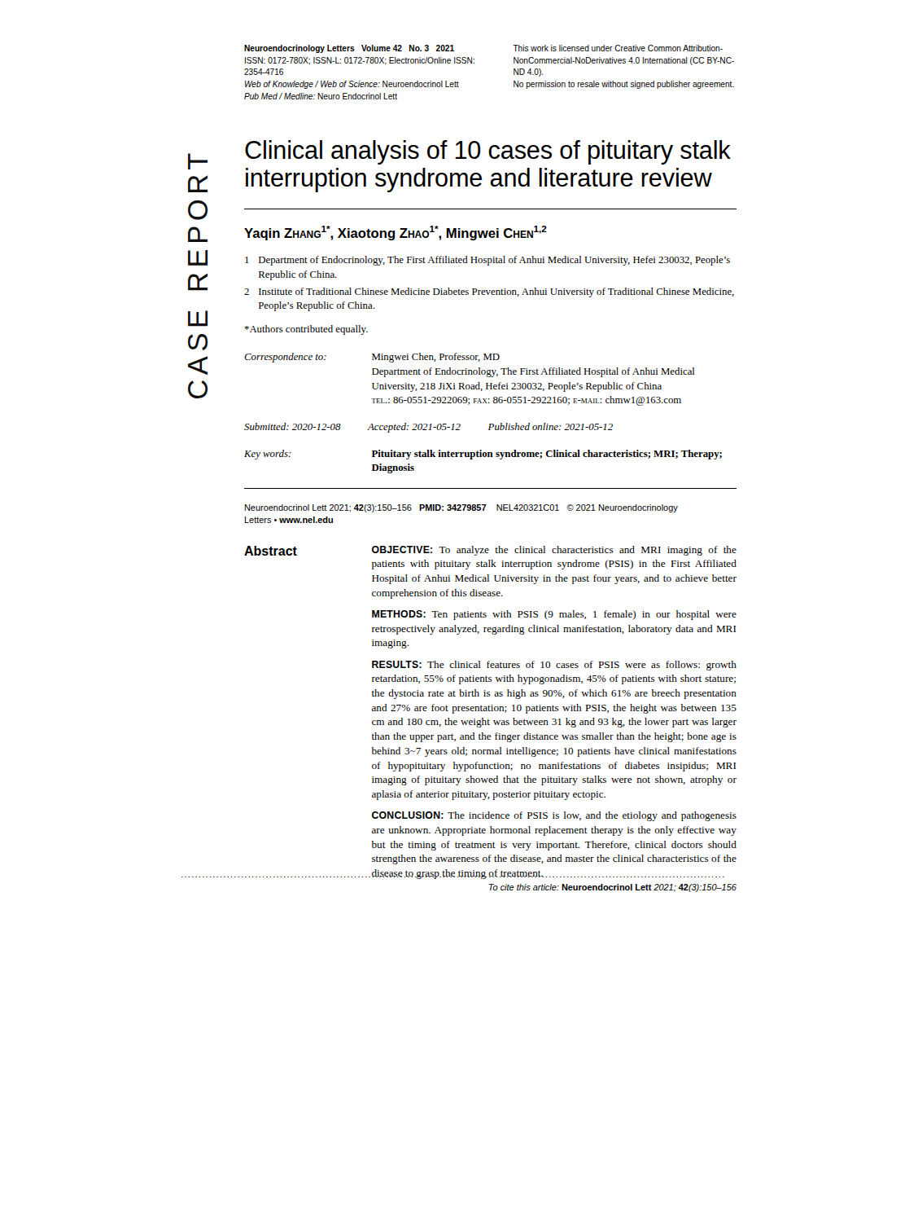CASE REPORT
Neuroendocrinology Letters Volume 42 No. 3 2021
ISSN: 0172-780X; ISSN-L: 0172-780X; Electronic/Online ISSN: 2354-4716
Web of Knowledge / Web of Science: Neuroendocrinol Lett
Pub Med / Medline: Neuro Endocrinol Lett
This work is licensed under Creative Common Attribution-
NonCommercial-NoDerivatives 4.0 International (CC BY-NC-ND 4.0).
No permission to resale without signed publisher agreement.
Clinical analysis of 10 cases of pituitary stalk interruption syndrome and literature review
Yaqin Zhang1*, Xiaotong Zhao1*, Mingwei Chen1,2
1 Department of Endocrinology, The First Affiliated Hospital of Anhui Medical University, Hefei 230032, People’s Republic of China.
2 Institute of Traditional Chinese Medicine Diabetes Prevention, Anhui University of Traditional Chinese Medicine, People’s Republic of China.
*Authors contributed equally.
Correspondence to:
Mingwei Chen, Professor, MD
Department of Endocrinology, The First Affiliated Hospital of Anhui Medical University, 218 JiXi Road, Hefei 230032, People’s Republic of China
tel.: 86-0551-2922069; fax: 86-0551-2922160; e-mail: chmw1@163.com
Submitted: 2020-12-08 Accepted: 2021-05-12 Published online: 2021-05-12
Key words:
Pituitary stalk interruption syndrome; Clinical characteristics; MRI; Therapy; Diagnosis
Neuroendocrinol Lett 2021; 42(3):150–156 PMID: 34279857 NEL420321C01 © 2021 Neuroendocrinology Letters • www.nel.edu
Abstract
OBJECTIVE: To analyze the clinical characteristics and MRI imaging of the patients with pituitary stalk interruption syndrome (PSIS) in the First Affiliated Hospital of Anhui Medical University in the past four years, and to achieve better comprehension of this disease.
METHODS: Ten patients with PSIS (9 males, 1 female) in our hospital were retrospectively analyzed, regarding clinical manifestation, laboratory data and MRI imaging.
RESULTS: The clinical features of 10 cases of PSIS were as follows: growth retardation, 55% of patients with hypogonadism, 45% of patients with short stature; the dystocia rate at birth is as high as 90%, of which 61% are breech presentation and 27% are foot presentation; 10 patients with PSIS, the height was between 135 cm and 180 cm, the weight was between 31 kg and 93 kg, the lower part was larger than the upper part, and the finger distance was smaller than the height; bone age is behind 3~7 years old; normal intelligence; 10 patients have clinical manifestations of hypopituitary hypofunction; no manifestations of diabetes insipidus; MRI imaging of pituitary showed that the pituitary stalks were not shown, atrophy or aplasia of anterior pituitary, posterior pituitary ectopic.
CONCLUSION: The incidence of PSIS is low, and the etiology and pathogenesis are unknown. Appropriate hormonal replacement therapy is the only effective way but the timing of treatment is very important. Therefore, clinical doctors should strengthen the awareness of the disease, and master the clinical characteristics of the disease to grasp the timing of treatment.
..........................................................................................................................................................
To cite this article: Neuroendocrinol Lett 2021; 42(3):150–156